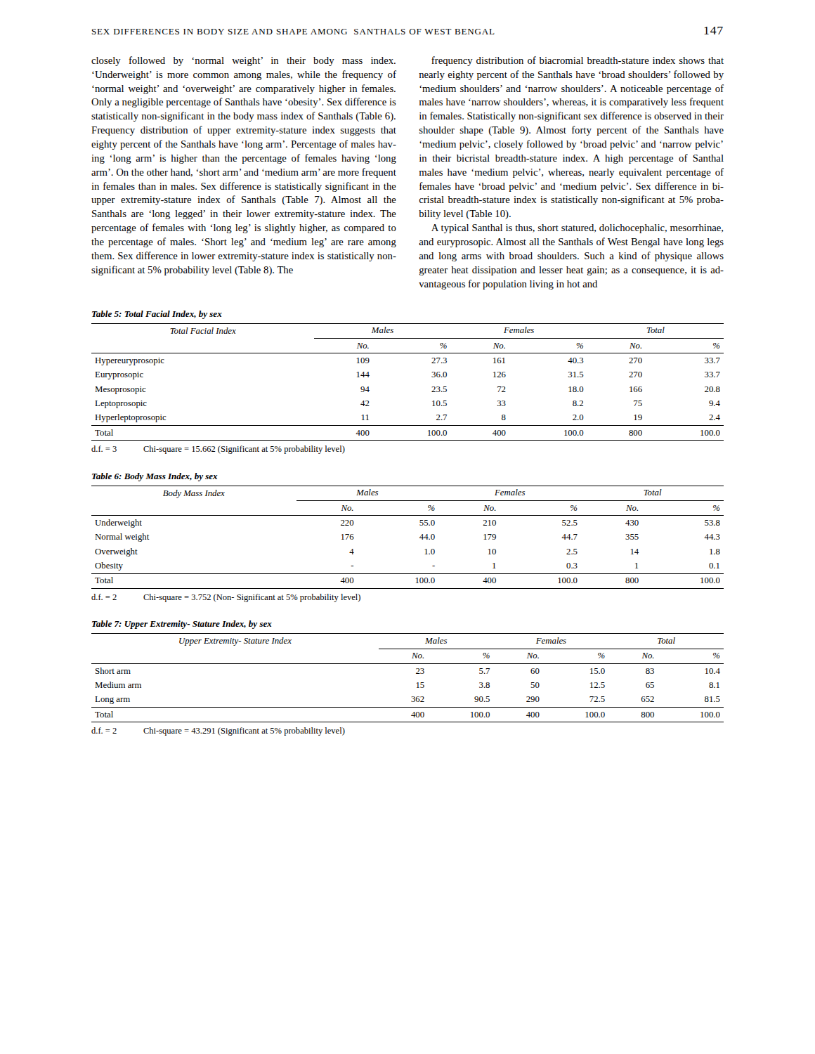Sex differences in body size and shape among Santhals of West Bengal 147
closely followed by ‘normal weight’ in their body mass index. ‘Underweight’ is more common among males, while the frequency of ‘normal weight’ and ‘overweight’ are comparatively higher in females. Only a negligible percentage of Santhals have ‘obesity’. Sex difference is statistically non-significant in the body mass index of Santhals (Table 6). Frequency distribution of upper extremity-stature index suggests that eighty percent of the Santhals have ‘long arm’. Percentage of males having ‘long arm’ is higher than the percentage of females having ‘long arm’. On the other hand, ‘short arm’ and ‘medium arm’ are more frequent in females than in males. Sex difference is statistically significant in the upper extremity-stature index of Santhals (Table 7). Almost all the Santhals are ‘long legged’ in their lower extremity-stature index. The percentage of females with ‘long leg’ is slightly higher, as compared to the percentage of males. ‘Short leg’ and ‘medium leg’ are rare among them. Sex difference in lower extremity-stature index is statistically non-significant at 5% probability level (Table 8). The
frequency distribution of biacromial breadth-stature index shows that nearly eighty percent of the Santhals have ‘broad shoulders’ followed by ‘medium shoulders’ and ‘narrow shoulders’. A noticeable percentage of males have ‘narrow shoulders’, whereas, it is comparatively less frequent in females. Statistically non-significant sex difference is observed in their shoulder shape (Table 9). Almost forty percent of the Santhals have ‘medium pelvic’, closely followed by ‘broad pelvic’ and ‘narrow pelvic’ in their bicristal breadth-stature index. A high percentage of Santhal males have ‘medium pelvic’, whereas, nearly equivalent percentage of females have ‘broad pelvic’ and ‘medium pelvic’. Sex difference in bicristal breadth-stature index is statistically non-significant at 5% probability level (Table 10).
A typical Santhal is thus, short statured, dolichocephalic, mesorrhinae, and euryprosopic. Almost all the Santhals of West Bengal have long legs and long arms with broad shoulders. Such a kind of physique allows greater heat dissipation and lesser heat gain; as a consequence, it is advantageous for population living in hot and
Table 5: Total Facial Index, by sex
| Total Facial Index | Males | Females | Total |
| --- | --- | --- | --- |
| | No. | % | No. | % | No. | % |
| Hypereuryprosopic | 109 | 27.3 | 161 | 40.3 | 270 | 33.7 |
| Euryprosopic | 144 | 36.0 | 126 | 31.5 | 270 | 33.7 |
| Mesoprosopic | 94 | 23.5 | 72 | 18.0 | 166 | 20.8 |
| Leptoprosopic | 42 | 10.5 | 33 | 8.2 | 75 | 9.4 |
| Hyperleptoprosopic | 11 | 2.7 | 8 | 2.0 | 19 | 2.4 |
| Total | 400 | 100.0 | 400 | 100.0 | 800 | 100.0 |
d.f. = 3 Chi-square = 15.662 (Significant at 5% probability level)
Table 6: Body Mass Index, by sex
| Body Mass Index | Males | Females | Total |
| --- | --- | --- | --- |
| | No. | % | No. | % | No. | % |
| Underweight | 220 | 55.0 | 210 | 52.5 | 430 | 53.8 |
| Normal weight | 176 | 44.0 | 179 | 44.7 | 355 | 44.3 |
| Overweight | 4 | 1.0 | 10 | 2.5 | 14 | 1.8 |
| Obesity | - | - | 1 | 0.3 | 1 | 0.1 |
| Total | 400 | 100.0 | 400 | 100.0 | 800 | 100.0 |
d.f. = 2 Chi-square = 3.752 (Non- Significant at 5% probability level)
Table 7: Upper Extremity- Stature Index, by sex
| Upper Extremity- Stature Index | Males | Females | Total |
| --- | --- | --- | --- |
| | No. | % | No. | % | No. | % |
| Short arm | 23 | 5.7 | 60 | 15.0 | 83 | 10.4 |
| Medium arm | 15 | 3.8 | 50 | 12.5 | 65 | 8.1 |
| Long arm | 362 | 90.5 | 290 | 72.5 | 652 | 81.5 |
| Total | 400 | 100.0 | 400 | 100.0 | 800 | 100.0 |
d.f. = 2 Chi-square = 43.291 (Significant at 5% probability level)